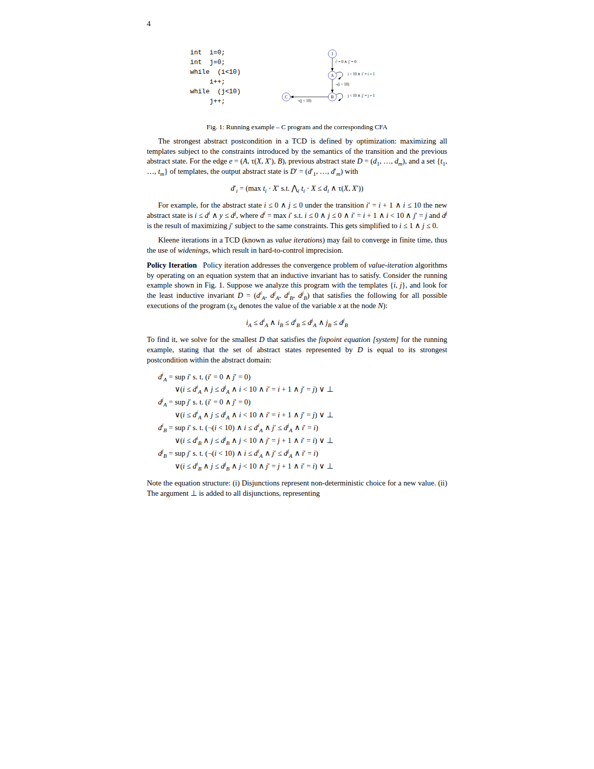4
int  i=0;
int  j=0;
while  (i<10)
     i++;
while  (j<10)
     j++;
I i′ = 0 ∧ j′ = 0 A i < 10 ∧ i′ = i + 1 ¬(i < 10) B j < 10 ∧ j′ = j + 1 C ¬(j < 10)
Fig. 1: Running example – C program and the corresponding CFA
The strongest abstract postcondition in a TCD is defined by optimization: maximizing all templates subject to the constraints introduced by the semantics of the transition and the previous abstract state. For the edge e = (A, τ(X, X′), B), previous abstract state D = (d1, …, dm), and a set {t1, …, tm} of templates, the output abstract state is D′ = (d′1, …, d′m) with
d′i = (max ti · X′ s.t. ⋀i ti · X ≤ di ∧ τ(X, X′))
For example, for the abstract state i ≤ 0 ∧ j ≤ 0 under the transition i′ = i + 1 ∧ i ≤ 10 the new abstract state is i ≤ di ∧ y ≤ dj, where di = max i′ s.t. i ≤ 0 ∧ j ≤ 0 ∧ i′ = i + 1 ∧ i < 10 ∧ j′ = j and dj is the result of maximizing j′ subject to the same constraints. This gets simplified to i ≤ 1 ∧ j ≤ 0.
Kleene iterations in a TCD (known as value iterations) may fail to converge in finite time, thus the use of widenings, which result in hard-to-control imprecision.
Policy Iteration Policy iteration addresses the convergence problem of value-iteration algorithms by operating on an equation system that an inductive invariant has to satisfy. Consider the running example shown in Fig. 1. Suppose we analyze this program with the templates {i, j}, and look for the least inductive invariant D = (diA, djA, diB, djB) that satisfies the following for all possible executions of the program (xN denotes the value of the variable x at the node N):
iA ≤ diA ∧ iB ≤ diB ≤ djA ∧ jB ≤ djB
To find it, we solve for the smallest D that satisfies the fixpoint equation [system] for the running example, stating that the set of abstract states represented by D is equal to its strongest postcondition within the abstract domain:
diA = sup i′ s. t. (i′ = 0 ∧ j′ = 0)
∨(i ≤ diA ∧ j ≤ djA ∧ i < 10 ∧ i′ = i + 1 ∧ j′ = j) ∨ ⊥
djA = sup j′ s. t. (i′ = 0 ∧ j′ = 0)
∨(i ≤ diA ∧ j ≤ djA ∧ i < 10 ∧ i′ = i + 1 ∧ j′ = j) ∨ ⊥
diB = sup i′ s. t. (¬(i < 10) ∧ i ≤ diA ∧ j′ ≤ djA ∧ i′ = i)
∨(i ≤ diB ∧ j ≤ djB ∧ j < 10 ∧ j′ = j + 1 ∧ i′ = i) ∨ ⊥
djB = sup j′ s. t. (¬(i < 10) ∧ i ≤ diA ∧ j′ ≤ djA ∧ i′ = i)
∨(i ≤ diB ∧ j ≤ djB ∧ j < 10 ∧ j′ = j + 1 ∧ i′ = i) ∨ ⊥
Note the equation structure: (i) Disjunctions represent non-deterministic choice for a new value. (ii) The argument ⊥ is added to all disjunctions, representing